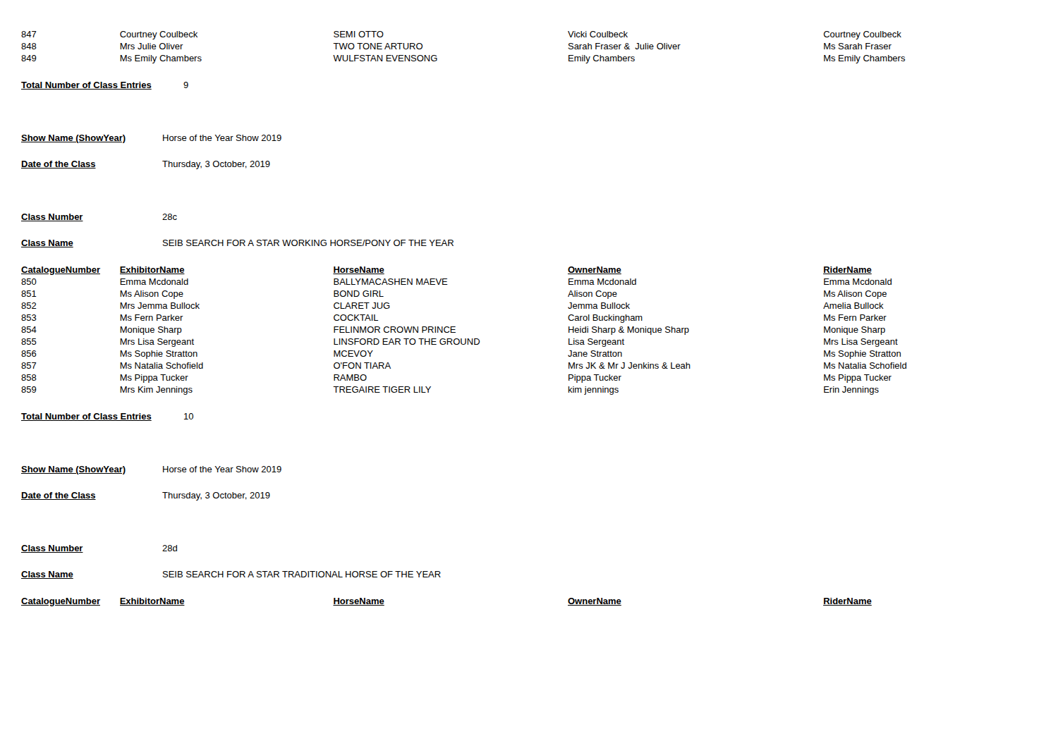| 847 | Courtney Coulbeck | SEMI OTTO | Vicki Coulbeck | Courtney Coulbeck |
| 848 | Mrs Julie Oliver | TWO TONE ARTURO | Sarah Fraser & Julie Oliver | Ms Sarah Fraser |
| 849 | Ms Emily Chambers | WULFSTAN EVENSONG | Emily Chambers | Ms Emily Chambers |
Total Number of Class Entries 9
Show Name (ShowYear) Horse of the Year Show 2019
Date of the Class Thursday, 3 October, 2019
Class Number 28c
Class Name SEIB SEARCH FOR A STAR WORKING HORSE/PONY OF THE YEAR
| CatalogueNumber | ExhibitorName | HorseName | OwnerName | RiderName |
| --- | --- | --- | --- | --- |
| 850 | Emma Mcdonald | BALLYMACASHEN MAEVE | Emma Mcdonald | Emma Mcdonald |
| 851 | Ms Alison Cope | BOND GIRL | Alison Cope | Ms Alison Cope |
| 852 | Mrs Jemma Bullock | CLARET JUG | Jemma Bullock | Amelia Bullock |
| 853 | Ms Fern Parker | COCKTAIL | Carol Buckingham | Ms Fern Parker |
| 854 | Monique Sharp | FELINMOR CROWN PRINCE | Heidi Sharp & Monique Sharp | Monique Sharp |
| 855 | Mrs Lisa Sergeant | LINSFORD EAR TO THE GROUND | Lisa Sergeant | Mrs Lisa Sergeant |
| 856 | Ms Sophie Stratton | MCEVOY | Jane Stratton | Ms Sophie Stratton |
| 857 | Ms Natalia Schofield | O'FON TIARA | Mrs JK & Mr J Jenkins & Leah | Ms Natalia Schofield |
| 858 | Ms Pippa Tucker | RAMBO | Pippa Tucker | Ms Pippa Tucker |
| 859 | Mrs Kim Jennings | TREGAIRE TIGER LILY | kim jennings | Erin Jennings |
Total Number of Class Entries 10
Show Name (ShowYear) Horse of the Year Show 2019
Date of the Class Thursday, 3 October, 2019
Class Number 28d
Class Name SEIB SEARCH FOR A STAR TRADITIONAL HORSE OF THE YEAR
| CatalogueNumber | ExhibitorName | HorseName | OwnerName | RiderName |
| --- | --- | --- | --- | --- |